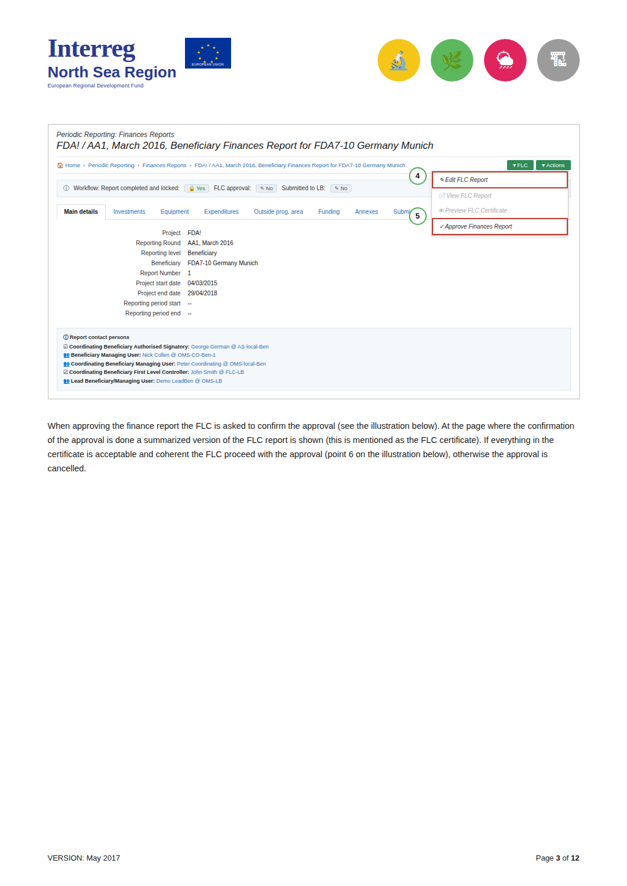Interreg
North Sea Region
European Regional Development Fund
★ ★ ★ ★ ★ ★ ★ ★ ★
EUROPEAN UNION
🔬
🌿
🌦
🏗
Periodic Reporting: Finances Reports
FDA! / AA1, March 2016, Beneficiary Finances Report for FDA7-10 Germany Munich
🏠 Home › Periodic Reporting › Finances Reports › FDA! / AA1, March 2016, Beneficiary Finances Report for FDA7-10 Germany Munich
▾ FLC
▾ Actions
ⓘ Workflow: Report completed and locked: 🔒 Yes FLC approval: ✎ No Submitted to LB: ✎ No
Main details
Investments
Equipment
Expenditures
Outside prog. area
Funding
Annexes
Submission
| Project | FDA! |
| Reporting Round | AA1, March 2016 |
| Reporting level | Beneficiary |
| Beneficiary | FDA7-10 Germany Munich |
| Report Number | 1 |
| Project start date | 04/03/2015 |
| Project end date | 29/04/2018 |
| Reporting period start | -- |
| Reporting period end | -- |
ⓘ Report contact persons
☑ Coordinating Beneficiary Authorised Signatory: George German @ AS-local-Ben
👥 Beneficiary Managing User: Nick Collen @ OMS-CO-Ben-1
👥 Coordinating Beneficiary Managing User: Peter Coordinating @ OMS-local-Ben
☑ Coordinating Beneficiary First Level Controller: John Smith @ FLC-LB
👥 Lead Beneficiary/Managing User: Demo LeadBen @ OMS-LB
✎ Edit FLC Report
📄 View FLC Report
👁 Preview FLC Certificate
✓ Approve Finances Report
4
5
When approving the finance report the FLC is asked to confirm the approval (see the illustration below). At the page where the confirmation of the approval is done a summarized version of the FLC report is shown (this is mentioned as the FLC certificate). If everything in the certificate is acceptable and coherent the FLC proceed with the approval (point 6 on the illustration below), otherwise the approval is cancelled.
VERSION: May 2017
Page 3 of 12